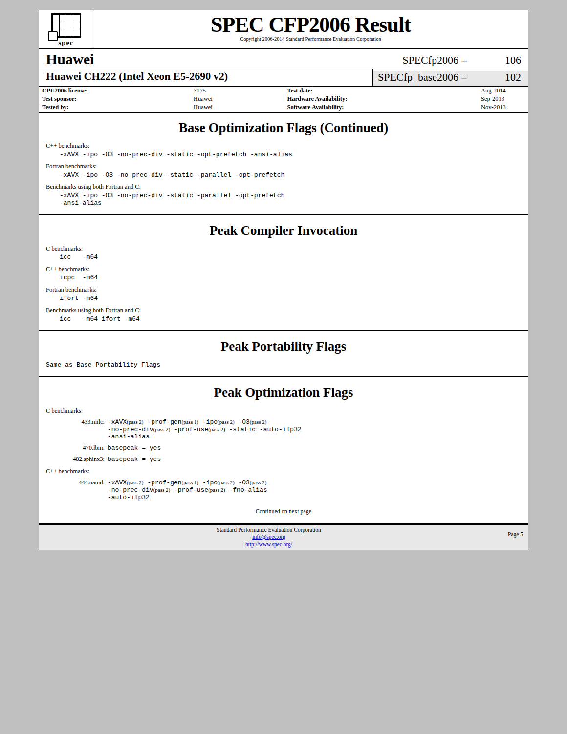spec
SPEC CFP2006 Result
Copyright 2006-2014 Standard Performance Evaluation Corporation
Huawei
SPECfp2006 =
106
Huawei CH222 (Intel Xeon E5-2690 v2)
SPECfp_base2006 =
102
| CPU2006 license: | 3175 | | Test date: | Aug-2014 |
| Test sponsor: | Huawei | | Hardware Availability: | Sep-2013 |
| Tested by: | Huawei | | Software Availability: | Nov-2013 |
Base Optimization Flags (Continued)
C++ benchmarks:
-xAVX -ipo -O3 -no-prec-div -static -opt-prefetch -ansi-alias
Fortran benchmarks:
-xAVX -ipo -O3 -no-prec-div -static -parallel -opt-prefetch
Benchmarks using both Fortran and C:
-xAVX -ipo -O3 -no-prec-div -static -parallel -opt-prefetch
-ansi-alias
Peak Compiler Invocation
C benchmarks:
icc   -m64
C++ benchmarks:
icpc  -m64
Fortran benchmarks:
ifort -m64
Benchmarks using both Fortran and C:
icc   -m64 ifort -m64
Peak Portability Flags
Same as Base Portability Flags
Peak Optimization Flags
C benchmarks:
433.milc:
-xAVX(pass 2) -prof-gen(pass 1) -ipo(pass 2) -O3(pass 2) -no-prec-div(pass 2) -prof-use(pass 2) -static -auto-ilp32 -ansi-alias
470.lbm:
basepeak = yes
482.sphinx3:
basepeak = yes
C++ benchmarks:
444.namd:
-xAVX(pass 2) -prof-gen(pass 1) -ipo(pass 2) -O3(pass 2) -no-prec-div(pass 2) -prof-use(pass 2) -fno-alias -auto-ilp32
Continued on next page
Standard Performance Evaluation Corporation
info@spec.org
http://www.spec.org/
Page 5